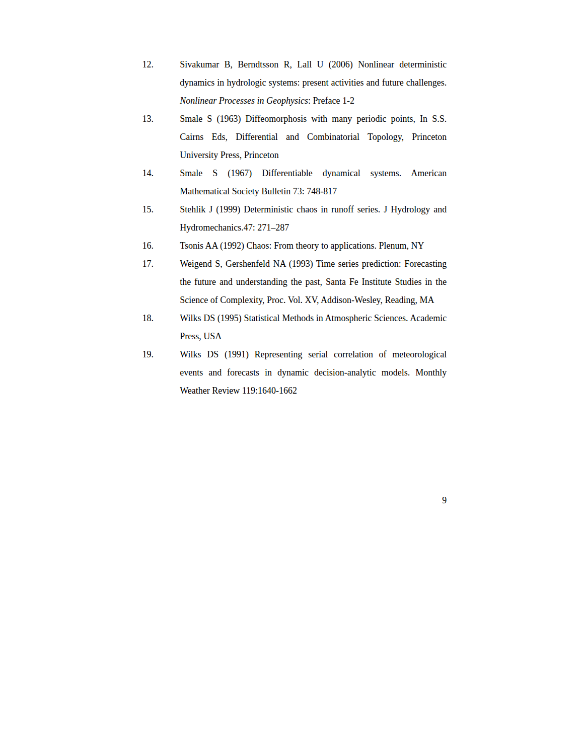12. Sivakumar B, Berndtsson R, Lall U (2006) Nonlinear deterministic dynamics in hydrologic systems: present activities and future challenges. Nonlinear Processes in Geophysics: Preface 1-2
13. Smale S (1963) Diffeomorphosis with many periodic points, In S.S. Cairns Eds, Differential and Combinatorial Topology, Princeton University Press, Princeton
14. Smale S (1967) Differentiable dynamical systems. American Mathematical Society Bulletin 73: 748-817
15. Stehlik J (1999) Deterministic chaos in runoff series. J Hydrology and Hydromechanics.47: 271–287
16. Tsonis AA (1992) Chaos: From theory to applications. Plenum, NY
17. Weigend S, Gershenfeld NA (1993) Time series prediction: Forecasting the future and understanding the past, Santa Fe Institute Studies in the Science of Complexity, Proc. Vol. XV, Addison-Wesley, Reading, MA
18. Wilks DS (1995) Statistical Methods in Atmospheric Sciences. Academic Press, USA
19. Wilks DS (1991) Representing serial correlation of meteorological events and forecasts in dynamic decision-analytic models. Monthly Weather Review 119:1640-1662
9